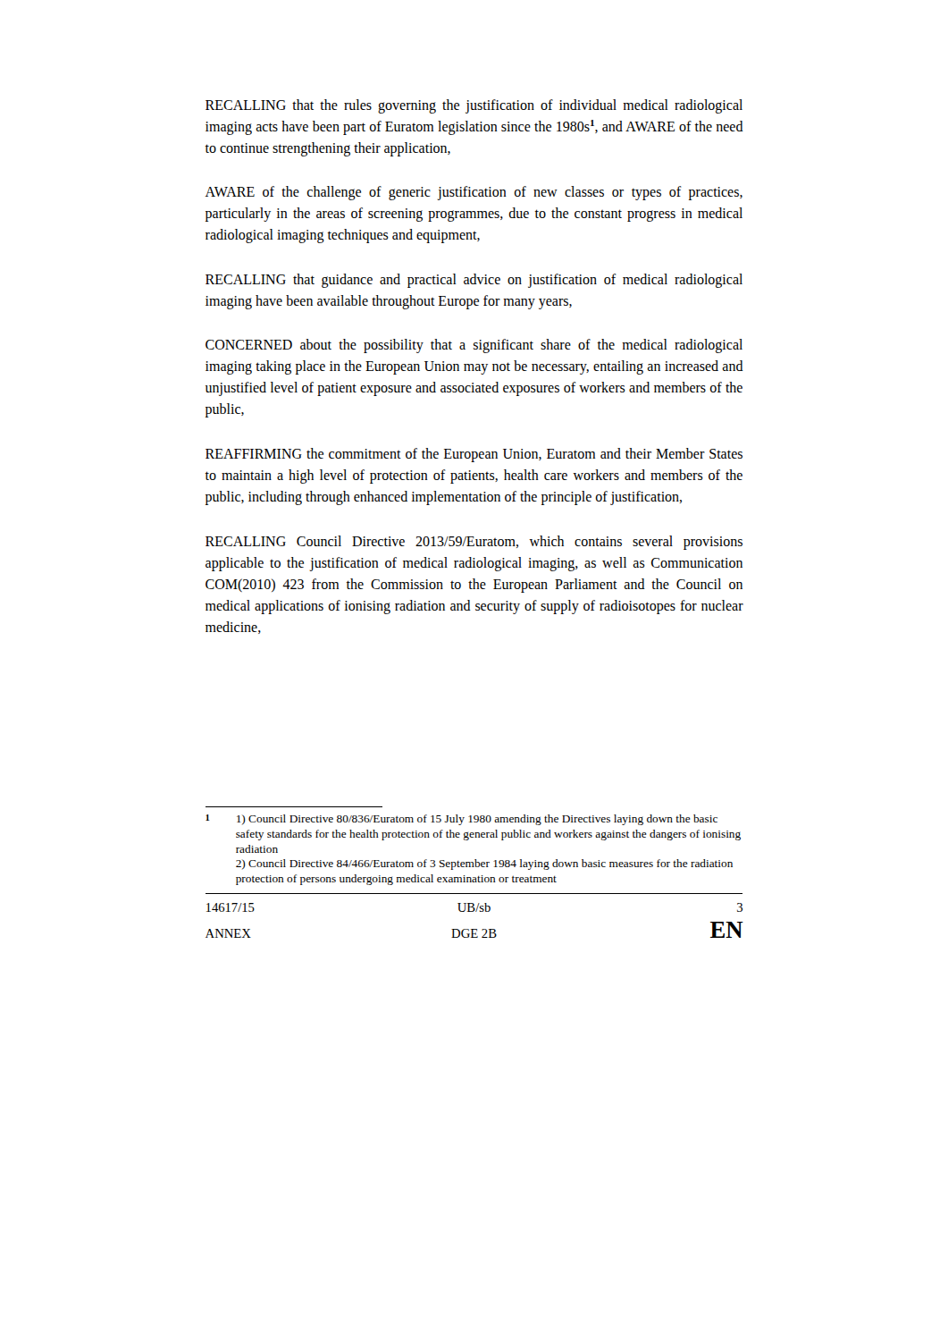RECALLING that the rules governing the justification of individual medical radiological imaging acts have been part of Euratom legislation since the 1980s1, and AWARE of the need to continue strengthening their application,
AWARE of the challenge of generic justification of new classes or types of practices, particularly in the areas of screening programmes, due to the constant progress in medical radiological imaging techniques and equipment,
RECALLING that guidance and practical advice on justification of medical radiological imaging have been available throughout Europe for many years,
CONCERNED about the possibility that a significant share of the medical radiological imaging taking place in the European Union may not be necessary, entailing an increased and unjustified level of patient exposure and associated exposures of workers and members of the public,
REAFFIRMING the commitment of the European Union, Euratom and their Member States to maintain a high level of protection of patients, health care workers and members of the public, including through enhanced implementation of the principle of justification,
RECALLING Council Directive 2013/59/Euratom, which contains several provisions applicable to the justification of medical radiological imaging, as well as Communication COM(2010) 423 from the Commission to the European Parliament and the Council on medical applications of ionising radiation and security of supply of radioisotopes for nuclear medicine,
1
1) Council Directive 80/836/Euratom of 15 July 1980 amending the Directives laying down the basic safety standards for the health protection of the general public and workers against the dangers of ionising radiation
2) Council Directive 84/466/Euratom of 3 September 1984 laying down basic measures for the radiation protection of persons undergoing medical examination or treatment
14617/15
UB/sb
3
ANNEX
DGE 2B
EN